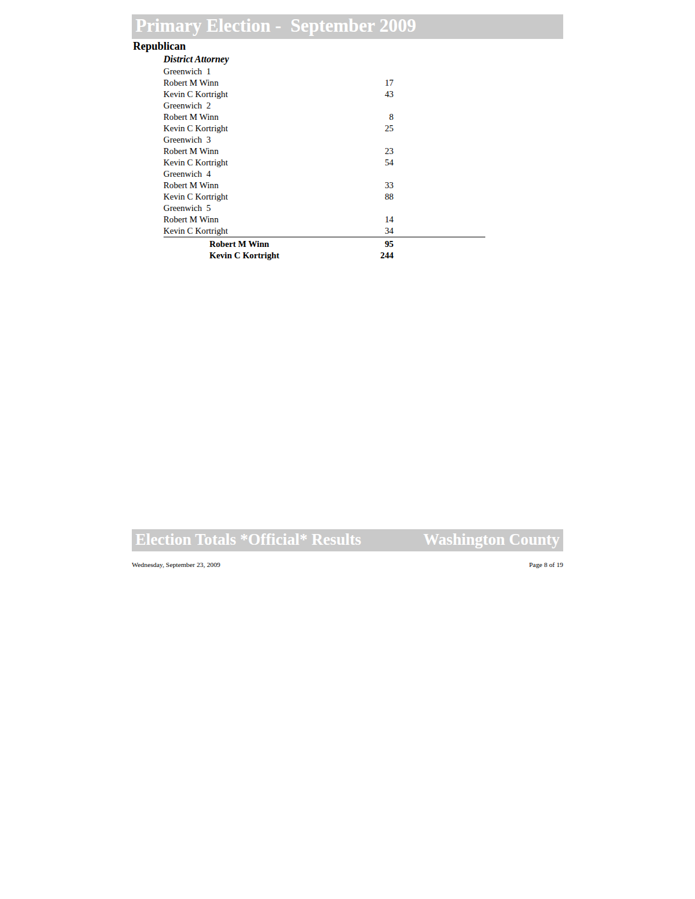Primary Election - September 2009
Republican
District Attorney
| Greenwich 1 | | |
| Robert M Winn | 17 | |
| Kevin C Kortright | 43 | |
| Greenwich 2 | | |
| Robert M Winn | 8 | |
| Kevin C Kortright | 25 | |
| Greenwich 3 | | |
| Robert M Winn | 23 | |
| Kevin C Kortright | 54 | |
| Greenwich 4 | | |
| Robert M Winn | 33 | |
| Kevin C Kortright | 88 | |
| Greenwich 5 | | |
| Robert M Winn | 14 | |
| Kevin C Kortright | 34 | |
| Robert M Winn | 95 | |
| Kevin C Kortright | 244 | |
Election Totals *Official* Results Washington County
Wednesday, September 23, 2009 Page 8 of 19